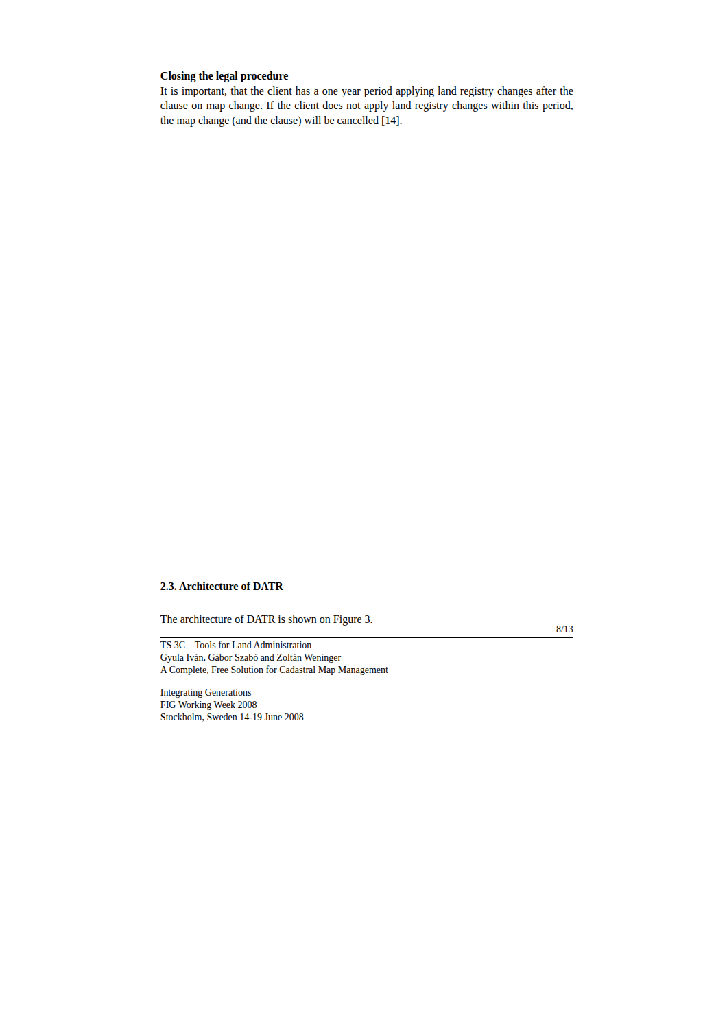Closing the legal procedure
It is important, that the client has a one year period applying land registry changes after the clause on map change. If the client does not apply land registry changes within this period, the map change (and the clause) will be cancelled [14].
2.3. Architecture of DATR
The architecture of DATR is shown on Figure 3.
8/13
TS 3C – Tools for Land Administration
Gyula Iván, Gábor Szabó and Zoltán Weninger
A Complete, Free Solution for Cadastral Map Management
Integrating Generations
FIG Working Week 2008
Stockholm, Sweden 14-19 June 2008